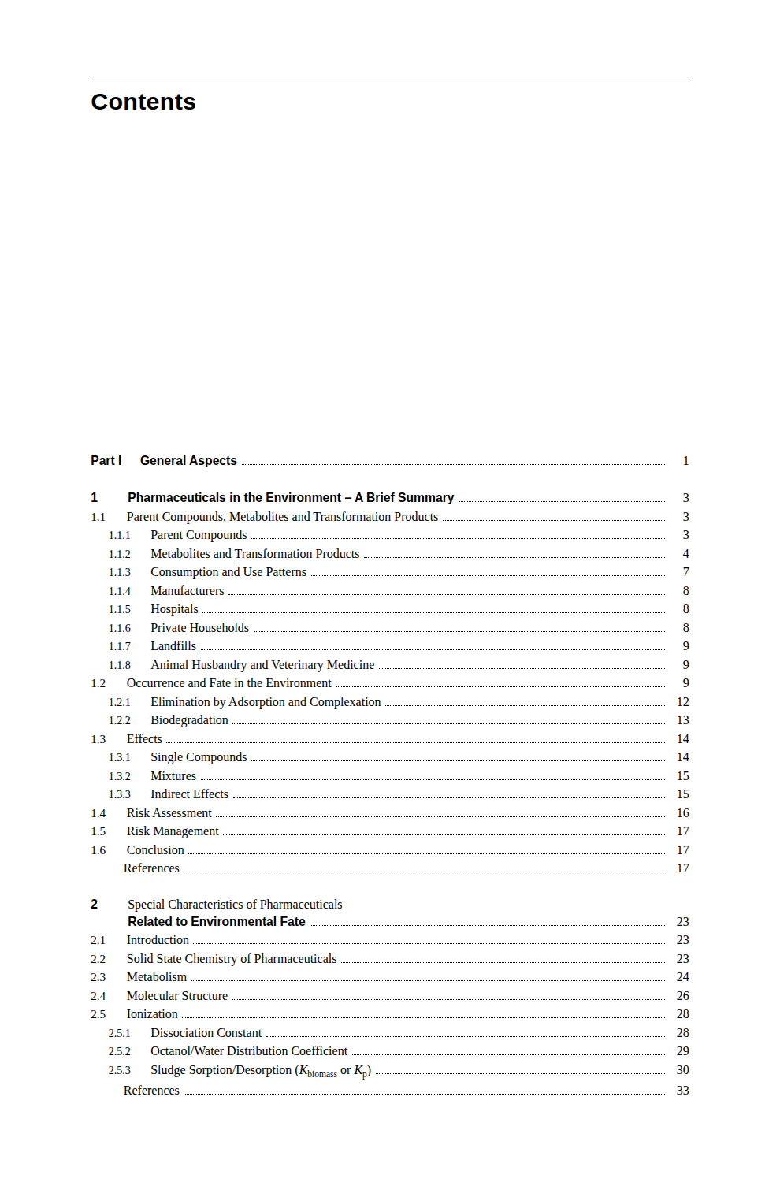Contents
Part I General Aspects 1
1 Pharmaceuticals in the Environment – A Brief Summary 3
1.1 Parent Compounds, Metabolites and Transformation Products 3
1.1.1 Parent Compounds 3
1.1.2 Metabolites and Transformation Products 4
1.1.3 Consumption and Use Patterns 7
1.1.4 Manufacturers 8
1.1.5 Hospitals 8
1.1.6 Private Households 8
1.1.7 Landfills 9
1.1.8 Animal Husbandry and Veterinary Medicine 9
1.2 Occurrence and Fate in the Environment 9
1.2.1 Elimination by Adsorption and Complexation 12
1.2.2 Biodegradation 13
1.3 Effects 14
1.3.1 Single Compounds 14
1.3.2 Mixtures 15
1.3.3 Indirect Effects 15
1.4 Risk Assessment 16
1.5 Risk Management 17
1.6 Conclusion 17
References 17
2 Special Characteristics of Pharmaceuticals Related to Environmental Fate 23
2.1 Introduction 23
2.2 Solid State Chemistry of Pharmaceuticals 23
2.3 Metabolism 24
2.4 Molecular Structure 26
2.5 Ionization 28
2.5.1 Dissociation Constant 28
2.5.2 Octanol/Water Distribution Coefficient 29
2.5.3 Sludge Sorption/Desorption (Kbiomass or Kp) 30
References 33